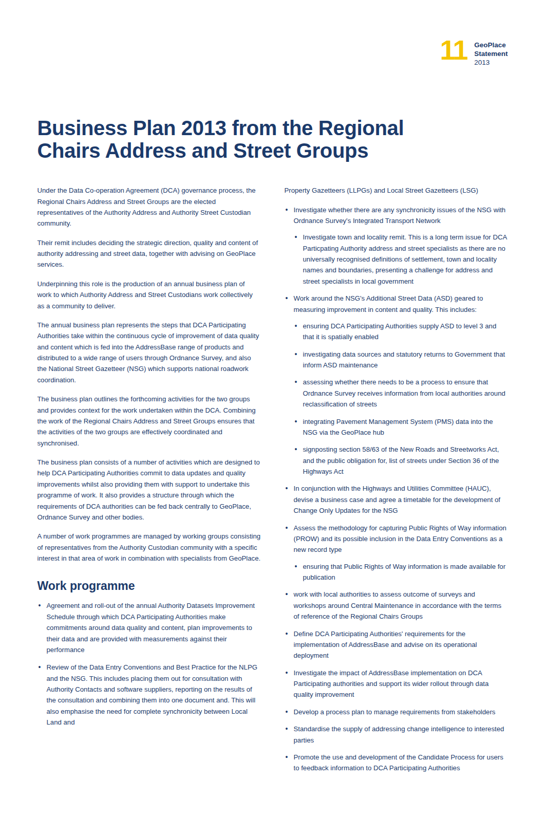11
GeoPlace
Statement
2013
Business Plan 2013 from the Regional
Chairs Address and Street Groups
Under the Data Co-operation Agreement (DCA) governance process, the Regional Chairs Address and Street Groups are the elected representatives of the Authority Address and Authority Street Custodian community.
Their remit includes deciding the strategic direction, quality and content of authority addressing and street data, together with advising on GeoPlace services.
Underpinning this role is the production of an annual business plan of work to which Authority Address and Street Custodians work collectively as a community to deliver.
The annual business plan represents the steps that DCA Participating Authorities take within the continuous cycle of improvement of data quality and content which is fed into the AddressBase range of products and distributed to a wide range of users through Ordnance Survey, and also the National Street Gazetteer (NSG) which supports national roadwork coordination.
The business plan outlines the forthcoming activities for the two groups and provides context for the work undertaken within the DCA. Combining the work of the Regional Chairs Address and Street Groups ensures that the activities of the two groups are effectively coordinated and synchronised.
The business plan consists of a number of activities which are designed to help DCA Participating Authorities commit to data updates and quality improvements whilst also providing them with support to undertake this programme of work. It also provides a structure through which the requirements of DCA authorities can be fed back centrally to GeoPlace, Ordnance Survey and other bodies.
A number of work programmes are managed by working groups consisting of representatives from the Authority Custodian community with a specific interest in that area of work in combination with specialists from GeoPlace.
Work programme
Agreement and roll-out of the annual Authority Datasets Improvement Schedule through which DCA Participating Authorities make commitments around data quality and content, plan improvements to their data and are provided with measurements against their performance
Review of the Data Entry Conventions and Best Practice for the NLPG and the NSG. This includes placing them out for consultation with Authority Contacts and software suppliers, reporting on the results of the consultation and combining them into one document and. This will also emphasise the need for complete synchronicity between Local Land and
Property Gazetteers (LLPGs) and Local Street Gazetteers (LSG)
Investigate whether there are any synchronicity issues of the NSG with Ordnance Survey's Integrated Transport Network
Investigate town and locality remit. This is a long term issue for DCA Particpating Authority address and street specialists as there are no universally recognised definitions of settlement, town and locality names and boundaries, presenting a challenge for address and street specialists in local government
Work around the NSG's Additional Street Data (ASD) geared to measuring improvement in content and quality. This includes:
ensuring DCA Participating Authorities supply ASD to level 3 and that it is spatially enabled
investigating data sources and statutory returns to Government that inform ASD maintenance
assessing whether there needs to be a process to ensure that Ordnance Survey receives information from local authorities around reclassification of streets
integrating Pavement Management System (PMS) data into the NSG via the GeoPlace hub
signposting section 58/63 of the New Roads and Streetworks Act, and the public obligation for, list of streets under Section 36 of the Highways Act
In conjunction with the Highways and Utilities Committee (HAUC), devise a business case and agree a timetable for the development of Change Only Updates for the NSG
Assess the methodology for capturing Public Rights of Way information (PROW) and its possible inclusion in the Data Entry Conventions as a new record type
ensuring that Public Rights of Way information is made available for publication
work with local authorities to assess outcome of surveys and workshops around Central Maintenance in accordance with the terms of reference of the Regional Chairs Groups
Define DCA Participating Authorities' requirements for the implementation of AddressBase and advise on its operational deployment
Investigate the impact of AddressBase implementation on DCA Participating authorities and support its wider rollout through data quality improvement
Develop a process plan to manage requirements from stakeholders
Standardise the supply of addressing change intelligence to interested parties
Promote the use and development of the Candidate Process for users to feedback information to DCA Participating Authorities